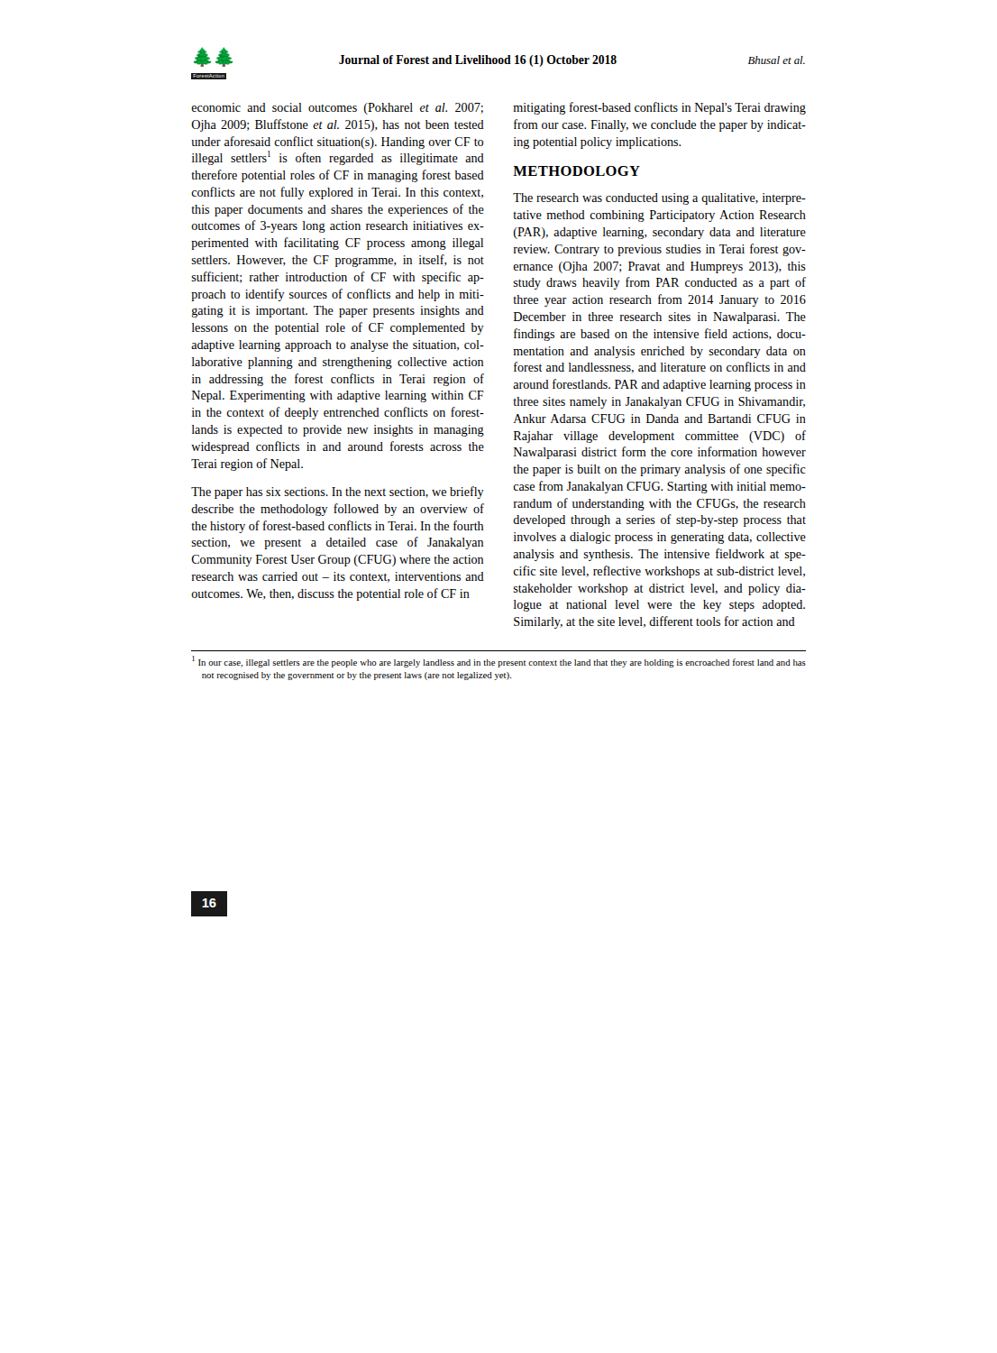🌲🌲
ForestAction
Journal of Forest and Livelihood 16 (1) October 2018
Bhusal et al.
economic and social outcomes (Pokharel et al. 2007; Ojha 2009; Bluffstone et al. 2015), has not been tested under aforesaid conflict situation(s). Handing over CF to illegal settlers1 is often regarded as illegitimate and therefore potential roles of CF in managing forest based conflicts are not fully explored in Terai. In this context, this paper documents and shares the experiences of the outcomes of 3-years long action research initiatives experimented with facilitating CF process among illegal settlers. However, the CF programme, in itself, is not sufficient; rather introduction of CF with specific approach to identify sources of conflicts and help in mitigating it is important. The paper presents insights and lessons on the potential role of CF complemented by adaptive learning approach to analyse the situation, collaborative planning and strengthening collective action in addressing the forest conflicts in Terai region of Nepal. Experimenting with adaptive learning within CF in the context of deeply entrenched conflicts on forestlands is expected to provide new insights in managing widespread conflicts in and around forests across the Terai region of Nepal.
The paper has six sections. In the next section, we briefly describe the methodology followed by an overview of the history of forest-based conflicts in Terai. In the fourth section, we present a detailed case of Janakalyan Community Forest User Group (CFUG) where the action research was carried out – its context, interventions and outcomes. We, then, discuss the potential role of CF in
mitigating forest-based conflicts in Nepal's Terai drawing from our case. Finally, we conclude the paper by indicating potential policy implications.
METHODOLOGY
The research was conducted using a qualitative, interpretative method combining Participatory Action Research (PAR), adaptive learning, secondary data and literature review. Contrary to previous studies in Terai forest governance (Ojha 2007; Pravat and Humpreys 2013), this study draws heavily from PAR conducted as a part of three year action research from 2014 January to 2016 December in three research sites in Nawalparasi. The findings are based on the intensive field actions, documentation and analysis enriched by secondary data on forest and landlessness, and literature on conflicts in and around forestlands. PAR and adaptive learning process in three sites namely in Janakalyan CFUG in Shivamandir, Ankur Adarsa CFUG in Danda and Bartandi CFUG in Rajahar village development committee (VDC) of Nawalparasi district form the core information however the paper is built on the primary analysis of one specific case from Janakalyan CFUG. Starting with initial memorandum of understanding with the CFUGs, the research developed through a series of step-by-step process that involves a dialogic process in generating data, collective analysis and synthesis. The intensive fieldwork at specific site level, reflective workshops at sub-district level, stakeholder workshop at district level, and policy dialogue at national level were the key steps adopted. Similarly, at the site level, different tools for action and
1 In our case, illegal settlers are the people who are largely landless and in the present context the land that they are holding is encroached forest land and has not recognised by the government or by the present laws (are not legalized yet).
16